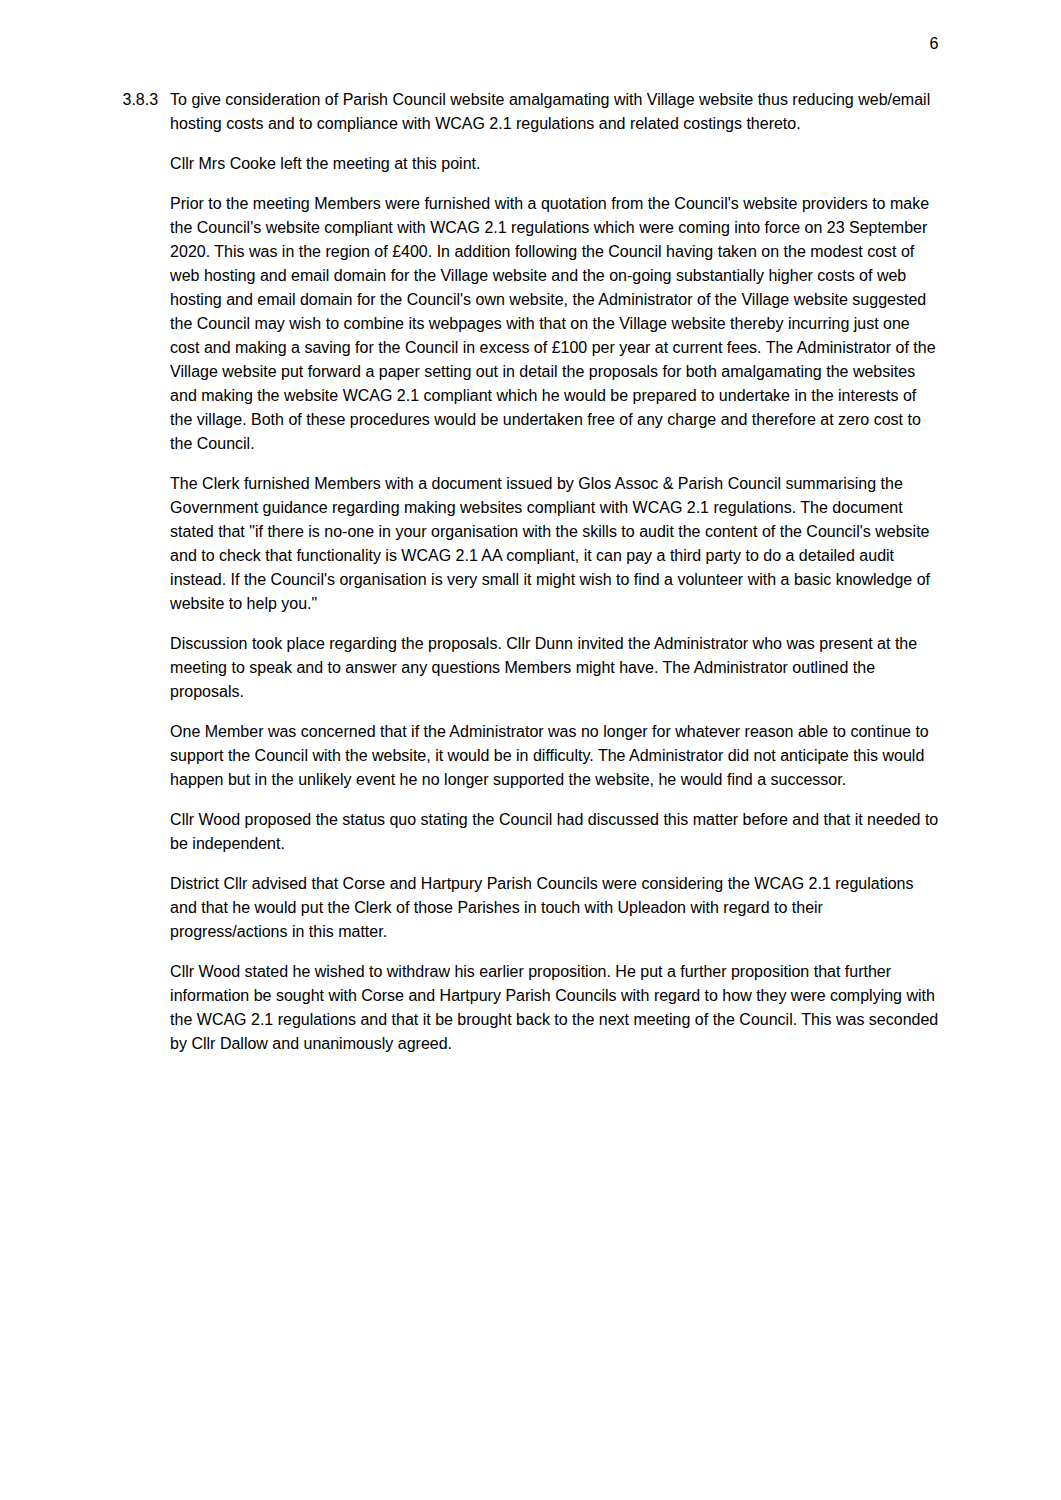6
3.8.3
To give consideration of Parish Council website amalgamating with Village website thus reducing web/email hosting costs and to compliance with WCAG 2.1 regulations and related costings thereto.
Cllr Mrs Cooke left the meeting at this point.
Prior to the meeting Members were furnished with a quotation from the Council's website providers to make the Council's website compliant with WCAG 2.1 regulations which were coming into force on 23 September 2020. This was in the region of £400. In addition following the Council having taken on the modest cost of web hosting and email domain for the Village website and the on-going substantially higher costs of web hosting and email domain for the Council's own website, the Administrator of the Village website suggested the Council may wish to combine its webpages with that on the Village website thereby incurring just one cost and making a saving for the Council in excess of £100 per year at current fees. The Administrator of the Village website put forward a paper setting out in detail the proposals for both amalgamating the websites and making the website WCAG 2.1 compliant which he would be prepared to undertake in the interests of the village. Both of these procedures would be undertaken free of any charge and therefore at zero cost to the Council.
The Clerk furnished Members with a document issued by Glos Assoc & Parish Council summarising the Government guidance regarding making websites compliant with WCAG 2.1 regulations. The document stated that "if there is no-one in your organisation with the skills to audit the content of the Council's website and to check that functionality is WCAG 2.1 AA compliant, it can pay a third party to do a detailed audit instead. If the Council's organisation is very small it might wish to find a volunteer with a basic knowledge of website to help you."
Discussion took place regarding the proposals. Cllr Dunn invited the Administrator who was present at the meeting to speak and to answer any questions Members might have. The Administrator outlined the proposals.
One Member was concerned that if the Administrator was no longer for whatever reason able to continue to support the Council with the website, it would be in difficulty. The Administrator did not anticipate this would happen but in the unlikely event he no longer supported the website, he would find a successor.
Cllr Wood proposed the status quo stating the Council had discussed this matter before and that it needed to be independent.
District Cllr advised that Corse and Hartpury Parish Councils were considering the WCAG 2.1 regulations and that he would put the Clerk of those Parishes in touch with Upleadon with regard to their progress/actions in this matter.
Cllr Wood stated he wished to withdraw his earlier proposition. He put a further proposition that further information be sought with Corse and Hartpury Parish Councils with regard to how they were complying with the WCAG 2.1 regulations and that it be brought back to the next meeting of the Council. This was seconded by Cllr Dallow and unanimously agreed.